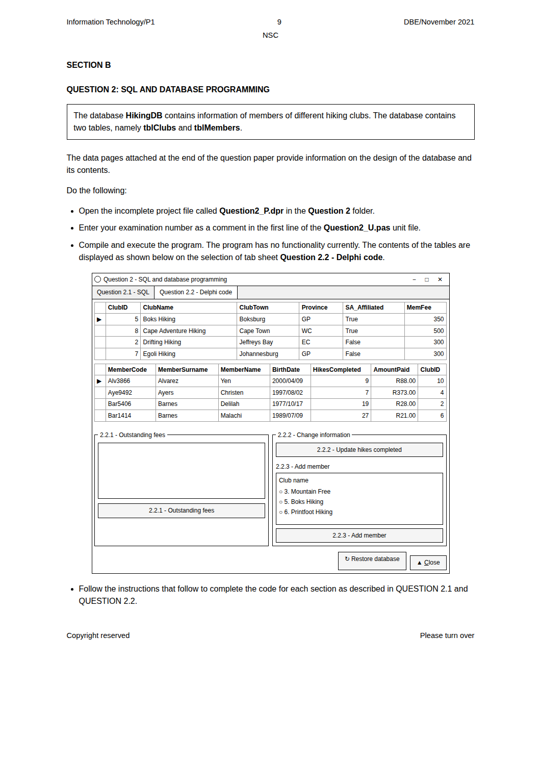Information Technology/P1
9
DBE/November 2021
NSC
SECTION B
QUESTION 2: SQL AND DATABASE PROGRAMMING
The database HikingDB contains information of members of different hiking clubs. The database contains two tables, namely tblClubs and tblMembers.
The data pages attached at the end of the question paper provide information on the design of the database and its contents.
Do the following:
Open the incomplete project file called Question2_P.dpr in the Question 2 folder.
Enter your examination number as a comment in the first line of the Question2_U.pas unit file.
Compile and execute the program. The program has no functionality currently. The contents of the tables are displayed as shown below on the selection of tab sheet Question 2.2 - Delphi code.
Question 2 - SQL and database programming
− □ ✕
Question 2.1 - SQL
Question 2.2 - Delphi code
| | ClubID | ClubName | ClubTown | Province | SA_Affiliated | MemFee |
| --- | --- | --- | --- | --- | --- | --- |
| ▶ | 5 | Boks Hiking | Boksburg | GP | True | 350 |
| | 8 | Cape Adventure Hiking | Cape Town | WC | True | 500 |
| | 2 | Drifting Hiking | Jeffreys Bay | EC | False | 300 |
| | 7 | Egoli Hiking | Johannesburg | GP | False | 300 |
| | MemberCode | MemberSurname | MemberName | BirthDate | HikesCompleted | AmountPaid | ClubID |
| --- | --- | --- | --- | --- | --- | --- | --- |
| ▶ | Alv3866 | Alvarez | Yen | 2000/04/09 | 9 | R88.00 | 10 |
| | Aye9492 | Ayers | Christen | 1997/08/02 | 7 | R373.00 | 4 |
| | Bar5406 | Barnes | Delilah | 1977/10/17 | 19 | R28.00 | 2 |
| | Bar1414 | Barnes | Malachi | 1989/07/09 | 27 | R21.00 | 6 |
2.2.1 - Outstanding fees
2.2.1 - Outstanding fees
2.2.2 - Change information
2.2.2 - Update hikes completed
2.2.3 - Add member
Club name
○ 3. Mountain Free
○ 5. Boks Hiking
○ 6. Printfoot Hiking
2.2.3 - Add member
↻ Restore database
▲ Close
Follow the instructions that follow to complete the code for each section as described in QUESTION 2.1 and QUESTION 2.2.
Copyright reserved
Please turn over